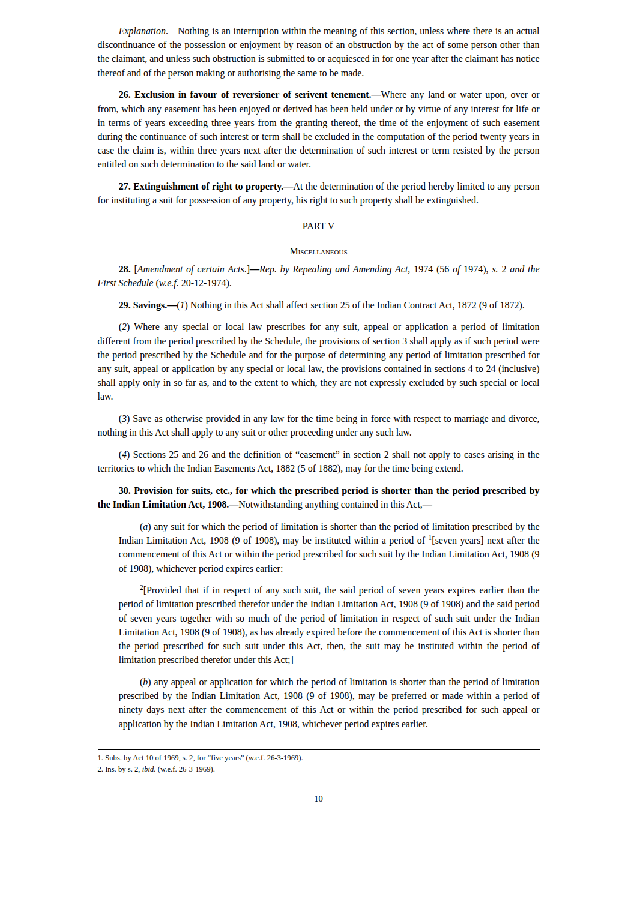Explanation.—Nothing is an interruption within the meaning of this section, unless where there is an actual discontinuance of the possession or enjoyment by reason of an obstruction by the act of some person other than the claimant, and unless such obstruction is submitted to or acquiesced in for one year after the claimant has notice thereof and of the person making or authorising the same to be made.
26. Exclusion in favour of reversioner of serivent tenement.—Where any land or water upon, over or from, which any easement has been enjoyed or derived has been held under or by virtue of any interest for life or in terms of years exceeding three years from the granting thereof, the time of the enjoyment of such easement during the continuance of such interest or term shall be excluded in the computation of the period twenty years in case the claim is, within three years next after the determination of such interest or term resisted by the person entitled on such determination to the said land or water.
27. Extinguishment of right to property.—At the determination of the period hereby limited to any person for instituting a suit for possession of any property, his right to such property shall be extinguished.
PART V
Miscellaneous
28. [Amendment of certain Acts.]—Rep. by Repealing and Amending Act, 1974 (56 of 1974), s. 2 and the First Schedule (w.e.f. 20-12-1974).
29. Savings.—(1) Nothing in this Act shall affect section 25 of the Indian Contract Act, 1872 (9 of 1872).
(2) Where any special or local law prescribes for any suit, appeal or application a period of limitation different from the period prescribed by the Schedule, the provisions of section 3 shall apply as if such period were the period prescribed by the Schedule and for the purpose of determining any period of limitation prescribed for any suit, appeal or application by any special or local law, the provisions contained in sections 4 to 24 (inclusive) shall apply only in so far as, and to the extent to which, they are not expressly excluded by such special or local law.
(3) Save as otherwise provided in any law for the time being in force with respect to marriage and divorce, nothing in this Act shall apply to any suit or other proceeding under any such law.
(4) Sections 25 and 26 and the definition of “easement” in section 2 shall not apply to cases arising in the territories to which the Indian Easements Act, 1882 (5 of 1882), may for the time being extend.
30. Provision for suits, etc., for which the prescribed period is shorter than the period prescribed by the Indian Limitation Act, 1908.—Notwithstanding anything contained in this Act,—
(a) any suit for which the period of limitation is shorter than the period of limitation prescribed by the Indian Limitation Act, 1908 (9 of 1908), may be instituted within a period of 1[seven years] next after the commencement of this Act or within the period prescribed for such suit by the Indian Limitation Act, 1908 (9 of 1908), whichever period expires earlier:
2[Provided that if in respect of any such suit, the said period of seven years expires earlier than the period of limitation prescribed therefor under the Indian Limitation Act, 1908 (9 of 1908) and the said period of seven years together with so much of the period of limitation in respect of such suit under the Indian Limitation Act, 1908 (9 of 1908), as has already expired before the commencement of this Act is shorter than the period prescribed for such suit under this Act, then, the suit may be instituted within the period of limitation prescribed therefor under this Act;]
(b) any appeal or application for which the period of limitation is shorter than the period of limitation prescribed by the Indian Limitation Act, 1908 (9 of 1908), may be preferred or made within a period of ninety days next after the commencement of this Act or within the period prescribed for such appeal or application by the Indian Limitation Act, 1908, whichever period expires earlier.
1. Subs. by Act 10 of 1969, s. 2, for “five years” (w.e.f. 26-3-1969).
2. Ins. by s. 2, ibid. (w.e.f. 26-3-1969).
10